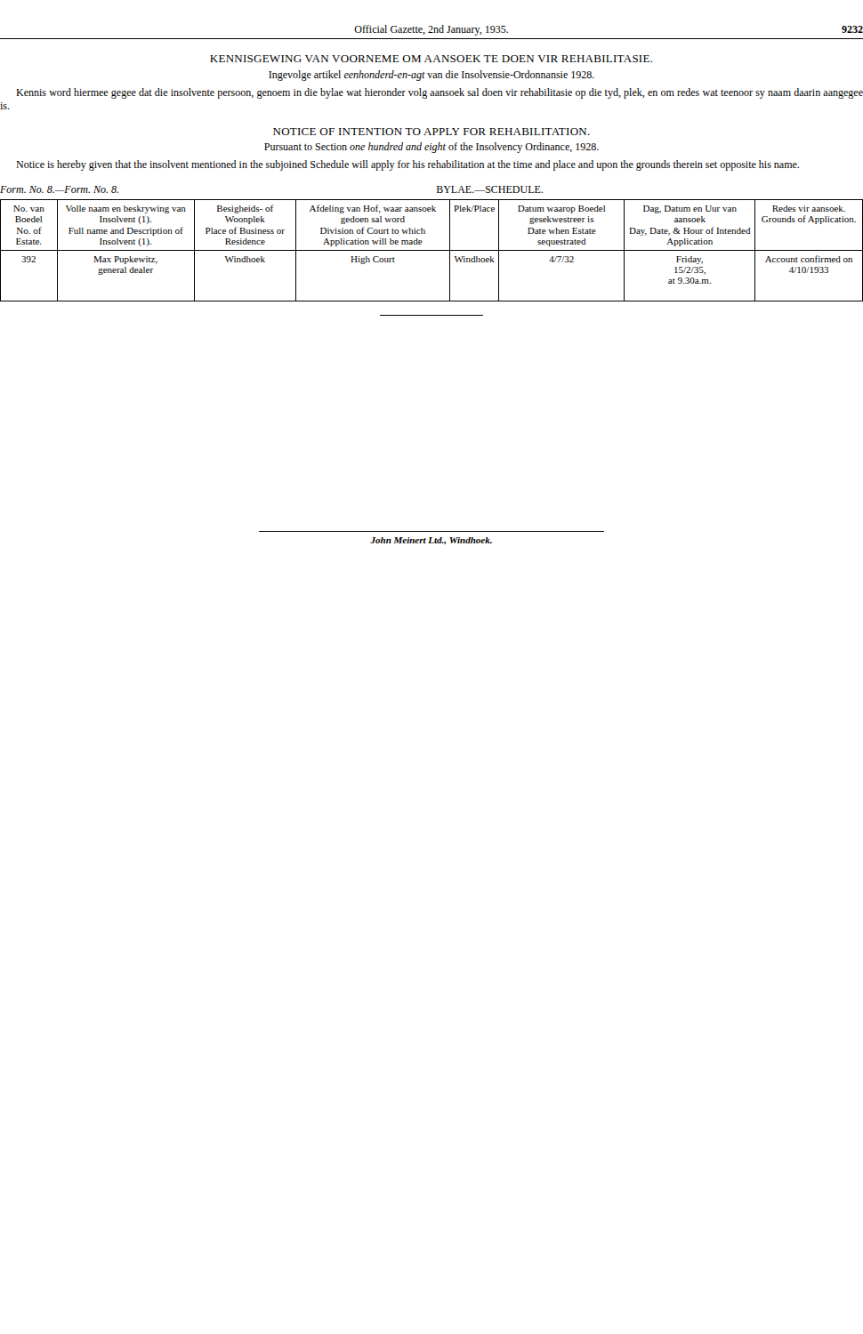Official Gazette, 2nd January, 1935. 9232
KENNISGEWING VAN VOORNEME OM AANSOEK TE DOEN VIR REHABILITASIE.
Ingevolge artikel eenhonderd-en-agt van die Insolvensie-Ordonnansie 1928.
Kennis word hiermee gegee dat die insolvente persoon, genoem in die bylae wat hieronder volg aansoek sal doen vir rehabilitasie op die tyd, plek, en om redes wat teenoor sy naam daarin aangegee is.
NOTICE OF INTENTION TO APPLY FOR REHABILITATION.
Pursuant to Section one hundred and eight of the Insolvency Ordinance, 1928.
Notice is hereby given that the insolvent mentioned in the subjoined Schedule will apply for his rehabilitation at the time and place and upon the grounds therein set opposite his name.
Form. No. 8.—Form. No. 8. BYLAE.—SCHEDULE.
| No. van Boedel No. of Estate. | Volle naam en beskrywing van Insolvent (1). Full name and Description of Insolvent (1). | Besigheids- of Woonplek Place of Business or Residence | Afdeling van Hof, waar aansoek gedoen sal word Division of Court to which Application will be made | Plek/Place | Datum waarop Boedel gesekwestreer is Date when Estate sequestrated | Dag, Datum en Uur van aansoek Day, Date, & Hour of Intended Application | Redes vir aansoek. Grounds of Application. |
| --- | --- | --- | --- | --- | --- | --- | --- |
| 392 | Max Pupkewitz, general dealer | Windhoek | High Court | Windhoek | 4/7/32 | Friday, 15/2/35, at 9.30a.m. | Account confirmed on 4/10/1933 |
John Meinert Ltd., Windhoek.